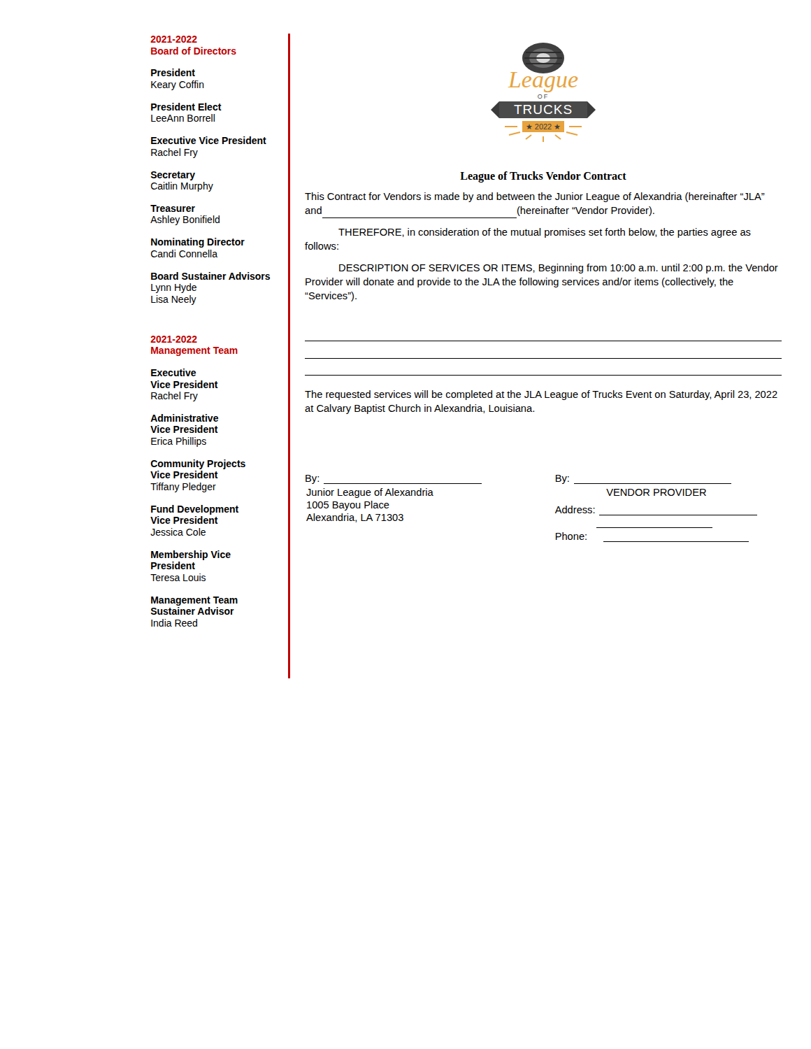2021-2022
Board of Directors
President
Keary Coffin
President Elect
LeeAnn Borrell
Executive Vice President
Rachel Fry
Secretary
Caitlin Murphy
Treasurer
Ashley Bonifield
Nominating Director
Candi Connella
Board Sustainer Advisors
Lynn Hyde
Lisa Neely
2021-2022
Management Team
Executive
Vice President
Rachel Fry
Administrative
Vice President
Erica Phillips
Community Projects
Vice President
Tiffany Pledger
Fund Development
Vice President
Jessica Cole
Membership Vice President
Teresa Louis
Management Team
Sustainer Advisor
India Reed
League OF TRUCKS ★ 2022 ★
League of Trucks Vendor Contract
This Contract for Vendors is made by and between the Junior League of Alexandria (hereinafter “JLA” and (hereinafter “Vendor Provider).
THEREFORE, in consideration of the mutual promises set forth below, the parties agree as follows:
DESCRIPTION OF SERVICES OR ITEMS, Beginning from 10:00 a.m. until 2:00 p.m. the Vendor Provider will donate and provide to the JLA the following services and/or items (collectively, the “Services”).
The requested services will be completed at the JLA League of Trucks Event on Saturday, April 23, 2022 at Calvary Baptist Church in Alexandria, Louisiana.
By:
Junior League of Alexandria
1005 Bayou Place
Alexandria, LA 71303
By:
VENDOR PROVIDER
Address:
Phone: